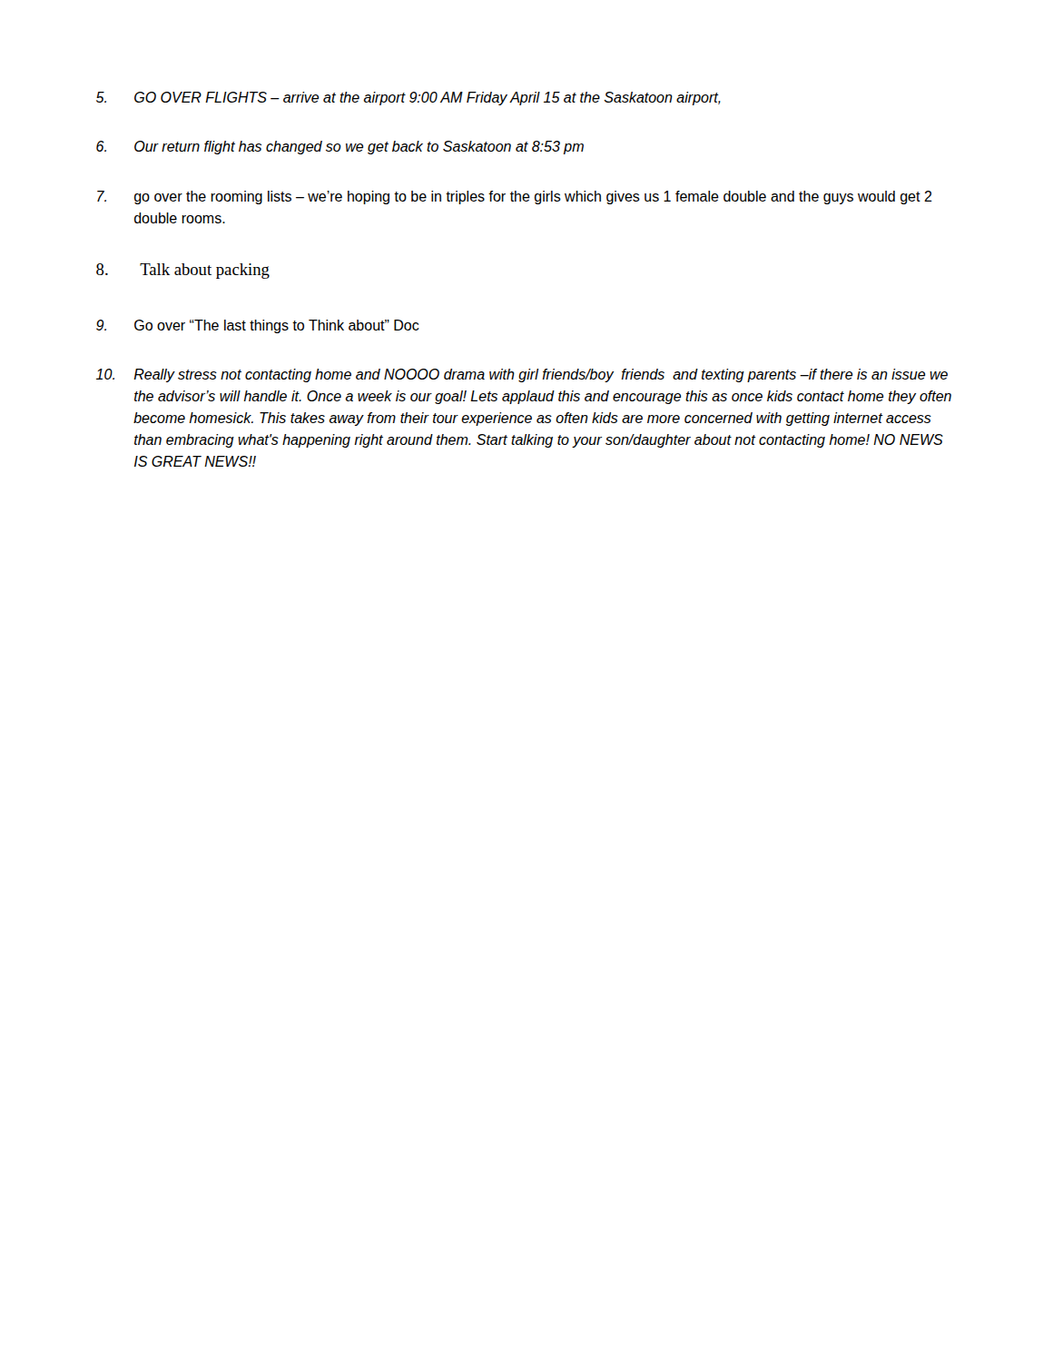5. GO OVER FLIGHTS – arrive at the airport 9:00 AM Friday April 15 at the Saskatoon airport,
6. Our return flight has changed so we get back to Saskatoon at 8:53 pm
7. go over the rooming lists – we’re hoping to be in triples for the girls which gives us 1 female double and the guys would get 2 double rooms.
8. Talk about packing
9. Go over “The last things to Think about” Doc
10. Really stress not contacting home and NOOOO drama with girl friends/boy friends and texting parents –if there is an issue we the advisor’s will handle it. Once a week is our goal! Lets applaud this and encourage this as once kids contact home they often become homesick. This takes away from their tour experience as often kids are more concerned with getting internet access than embracing what's happening right around them. Start talking to your son/daughter about not contacting home! NO NEWS IS GREAT NEWS!!